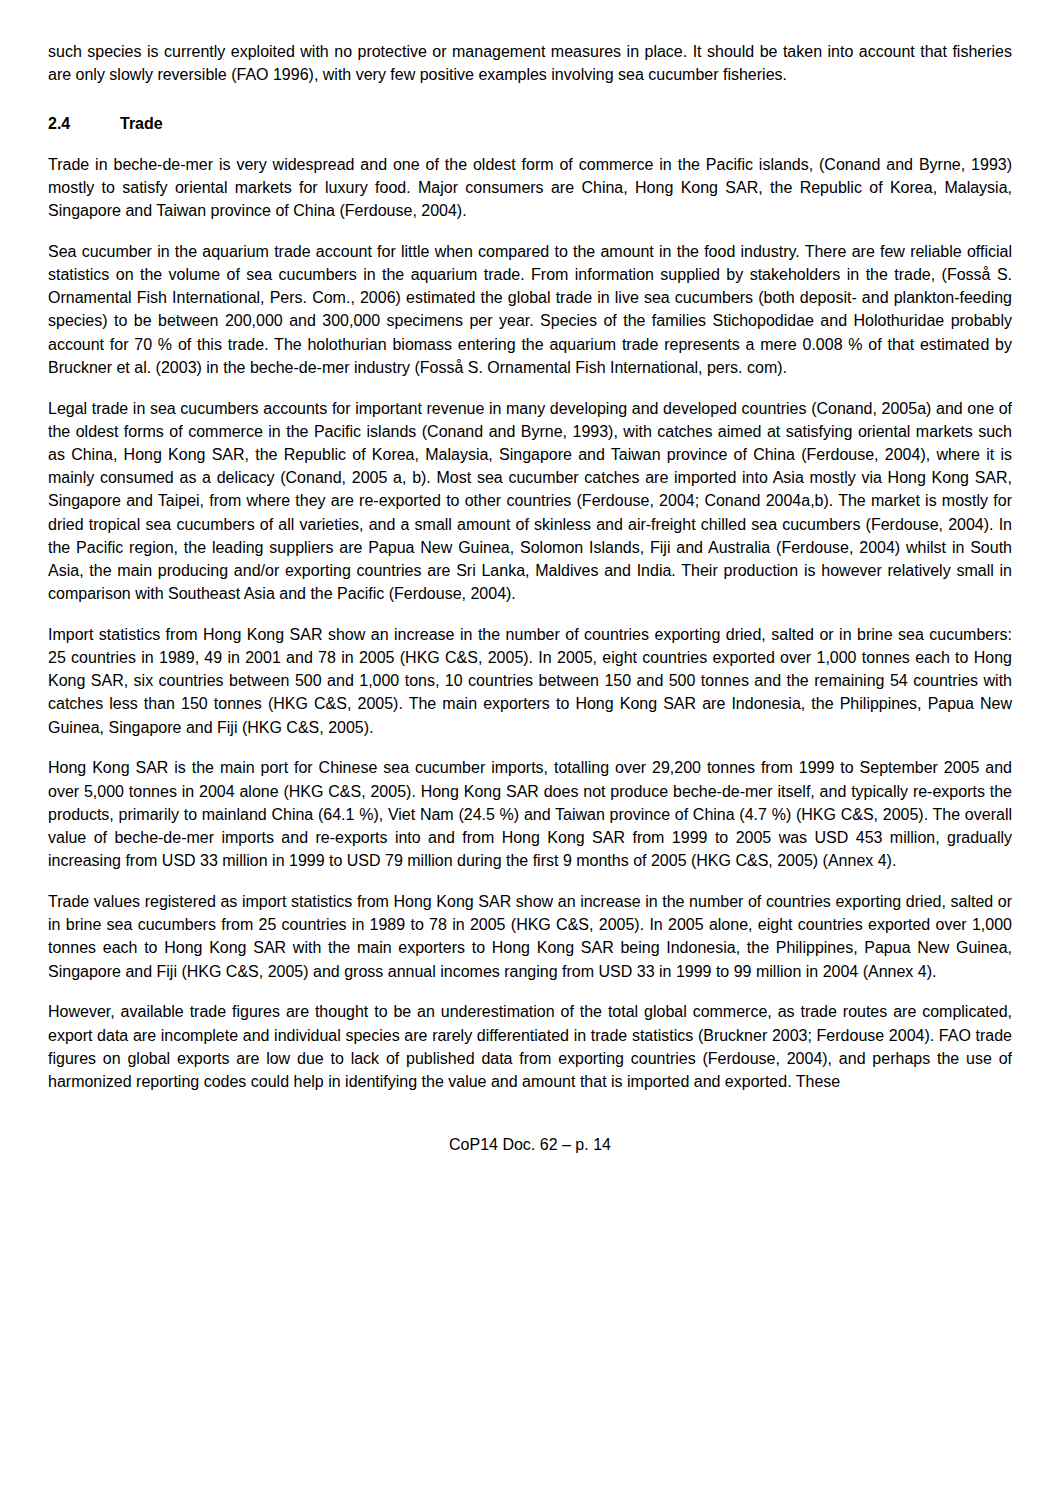such species is currently exploited with no protective or management measures in place. It should be taken into account that fisheries are only slowly reversible (FAO 1996), with very few positive examples involving sea cucumber fisheries.
2.4 Trade
Trade in beche-de-mer is very widespread and one of the oldest form of commerce in the Pacific islands, (Conand and Byrne, 1993) mostly to satisfy oriental markets for luxury food. Major consumers are China, Hong Kong SAR, the Republic of Korea, Malaysia, Singapore and Taiwan province of China (Ferdouse, 2004).
Sea cucumber in the aquarium trade account for little when compared to the amount in the food industry. There are few reliable official statistics on the volume of sea cucumbers in the aquarium trade. From information supplied by stakeholders in the trade, (Fosså S. Ornamental Fish International, Pers. Com., 2006) estimated the global trade in live sea cucumbers (both deposit- and plankton-feeding species) to be between 200,000 and 300,000 specimens per year. Species of the families Stichopodidae and Holothuridae probably account for 70 % of this trade. The holothurian biomass entering the aquarium trade represents a mere 0.008 % of that estimated by Bruckner et al. (2003) in the beche-de-mer industry (Fosså S. Ornamental Fish International, pers. com).
Legal trade in sea cucumbers accounts for important revenue in many developing and developed countries (Conand, 2005a) and one of the oldest forms of commerce in the Pacific islands (Conand and Byrne, 1993), with catches aimed at satisfying oriental markets such as China, Hong Kong SAR, the Republic of Korea, Malaysia, Singapore and Taiwan province of China (Ferdouse, 2004), where it is mainly consumed as a delicacy (Conand, 2005 a, b). Most sea cucumber catches are imported into Asia mostly via Hong Kong SAR, Singapore and Taipei, from where they are re-exported to other countries (Ferdouse, 2004; Conand 2004a,b). The market is mostly for dried tropical sea cucumbers of all varieties, and a small amount of skinless and air-freight chilled sea cucumbers (Ferdouse, 2004). In the Pacific region, the leading suppliers are Papua New Guinea, Solomon Islands, Fiji and Australia (Ferdouse, 2004) whilst in South Asia, the main producing and/or exporting countries are Sri Lanka, Maldives and India. Their production is however relatively small in comparison with Southeast Asia and the Pacific (Ferdouse, 2004).
Import statistics from Hong Kong SAR show an increase in the number of countries exporting dried, salted or in brine sea cucumbers: 25 countries in 1989, 49 in 2001 and 78 in 2005 (HKG C&S, 2005). In 2005, eight countries exported over 1,000 tonnes each to Hong Kong SAR, six countries between 500 and 1,000 tons, 10 countries between 150 and 500 tonnes and the remaining 54 countries with catches less than 150 tonnes (HKG C&S, 2005). The main exporters to Hong Kong SAR are Indonesia, the Philippines, Papua New Guinea, Singapore and Fiji (HKG C&S, 2005).
Hong Kong SAR is the main port for Chinese sea cucumber imports, totalling over 29,200 tonnes from 1999 to September 2005 and over 5,000 tonnes in 2004 alone (HKG C&S, 2005). Hong Kong SAR does not produce beche-de-mer itself, and typically re-exports the products, primarily to mainland China (64.1 %), Viet Nam (24.5 %) and Taiwan province of China (4.7 %) (HKG C&S, 2005). The overall value of beche-de-mer imports and re-exports into and from Hong Kong SAR from 1999 to 2005 was USD 453 million, gradually increasing from USD 33 million in 1999 to USD 79 million during the first 9 months of 2005 (HKG C&S, 2005) (Annex 4).
Trade values registered as import statistics from Hong Kong SAR show an increase in the number of countries exporting dried, salted or in brine sea cucumbers from 25 countries in 1989 to 78 in 2005 (HKG C&S, 2005). In 2005 alone, eight countries exported over 1,000 tonnes each to Hong Kong SAR with the main exporters to Hong Kong SAR being Indonesia, the Philippines, Papua New Guinea, Singapore and Fiji (HKG C&S, 2005) and gross annual incomes ranging from USD 33 in 1999 to 99 million in 2004 (Annex 4).
However, available trade figures are thought to be an underestimation of the total global commerce, as trade routes are complicated, export data are incomplete and individual species are rarely differentiated in trade statistics (Bruckner 2003; Ferdouse 2004). FAO trade figures on global exports are low due to lack of published data from exporting countries (Ferdouse, 2004), and perhaps the use of harmonized reporting codes could help in identifying the value and amount that is imported and exported. These
CoP14 Doc. 62 – p. 14